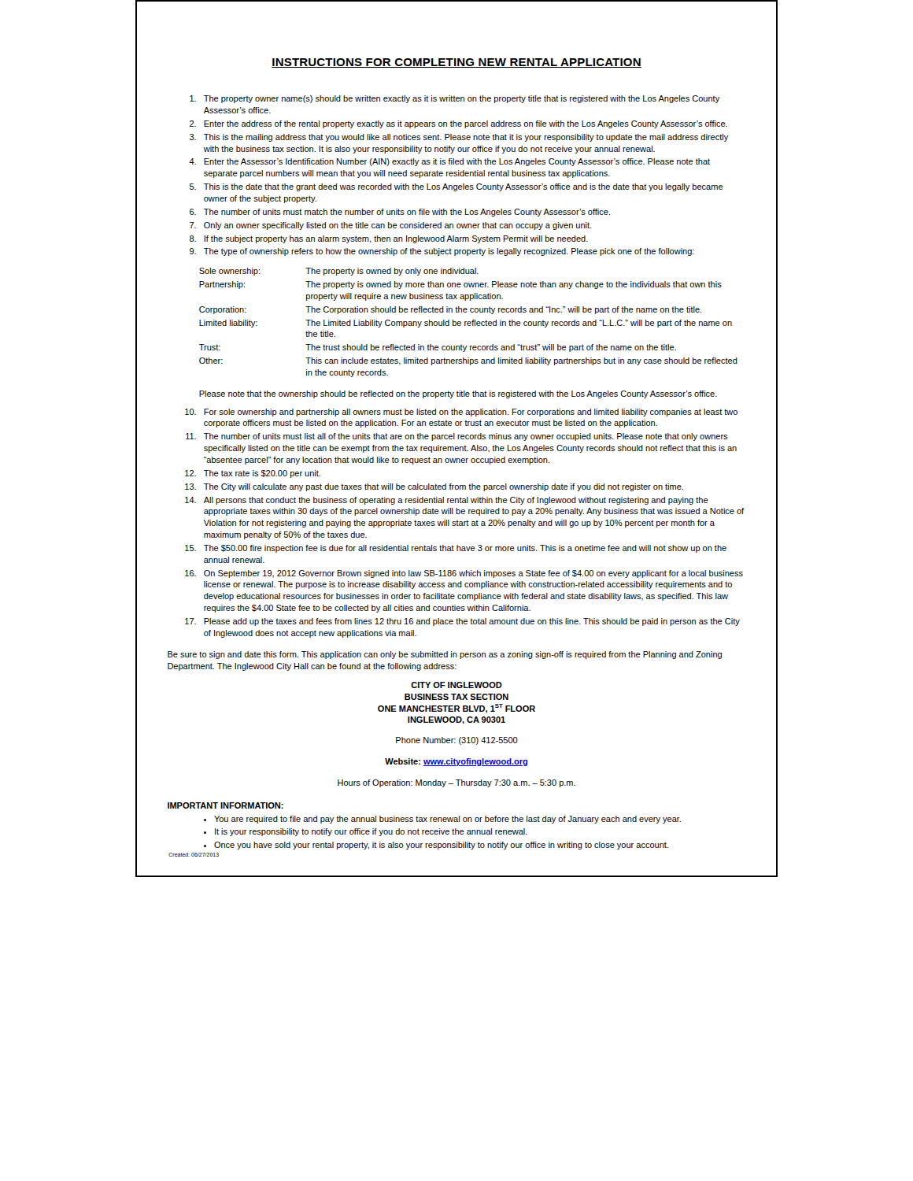INSTRUCTIONS FOR COMPLETING NEW RENTAL APPLICATION
The property owner name(s) should be written exactly as it is written on the property title that is registered with the Los Angeles County Assessor’s office.
Enter the address of the rental property exactly as it appears on the parcel address on file with the Los Angeles County Assessor’s office.
This is the mailing address that you would like all notices sent. Please note that it is your responsibility to update the mail address directly with the business tax section. It is also your responsibility to notify our office if you do not receive your annual renewal.
Enter the Assessor’s Identification Number (AIN) exactly as it is filed with the Los Angeles County Assessor’s office. Please note that separate parcel numbers will mean that you will need separate residential rental business tax applications.
This is the date that the grant deed was recorded with the Los Angeles County Assessor’s office and is the date that you legally became owner of the subject property.
The number of units must match the number of units on file with the Los Angeles County Assessor’s office.
Only an owner specifically listed on the title can be considered an owner that can occupy a given unit.
If the subject property has an alarm system, then an Inglewood Alarm System Permit will be needed.
The type of ownership refers to how the ownership of the subject property is legally recognized. Please pick one of the following:
| Sole ownership: | The property is owned by only one individual. |
| Partnership: | The property is owned by more than one owner. Please note than any change to the individuals that own this property will require a new business tax application. |
| Corporation: | The Corporation should be reflected in the county records and “Inc.” will be part of the name on the title. |
| Limited liability: | The Limited Liability Company should be reflected in the county records and “L.L.C.” will be part of the name on the title. |
| Trust: | The trust should be reflected in the county records and “trust” will be part of the name on the title. |
| Other: | This can include estates, limited partnerships and limited liability partnerships but in any case should be reflected in the county records. |
Please note that the ownership should be reflected on the property title that is registered with the Los Angeles County Assessor’s office.
For sole ownership and partnership all owners must be listed on the application. For corporations and limited liability companies at least two corporate officers must be listed on the application. For an estate or trust an executor must be listed on the application.
The number of units must list all of the units that are on the parcel records minus any owner occupied units. Please note that only owners specifically listed on the title can be exempt from the tax requirement. Also, the Los Angeles County records should not reflect that this is an “absentee parcel” for any location that would like to request an owner occupied exemption.
The tax rate is $20.00 per unit.
The City will calculate any past due taxes that will be calculated from the parcel ownership date if you did not register on time.
All persons that conduct the business of operating a residential rental within the City of Inglewood without registering and paying the appropriate taxes within 30 days of the parcel ownership date will be required to pay a 20% penalty. Any business that was issued a Notice of Violation for not registering and paying the appropriate taxes will start at a 20% penalty and will go up by 10% percent per month for a maximum penalty of 50% of the taxes due.
The $50.00 fire inspection fee is due for all residential rentals that have 3 or more units. This is a onetime fee and will not show up on the annual renewal.
On September 19, 2012 Governor Brown signed into law SB-1186 which imposes a State fee of $4.00 on every applicant for a local business license or renewal. The purpose is to increase disability access and compliance with construction-related accessibility requirements and to develop educational resources for businesses in order to facilitate compliance with federal and state disability laws, as specified. This law requires the $4.00 State fee to be collected by all cities and counties within California.
Please add up the taxes and fees from lines 12 thru 16 and place the total amount due on this line. This should be paid in person as the City of Inglewood does not accept new applications via mail.
Be sure to sign and date this form. This application can only be submitted in person as a zoning sign-off is required from the Planning and Zoning Department. The Inglewood City Hall can be found at the following address:
CITY OF INGLEWOOD
BUSINESS TAX SECTION
ONE MANCHESTER BLVD, 1ST FLOOR
INGLEWOOD, CA 90301
Phone Number: (310) 412-5500
Website: www.cityofinglewood.org
Hours of Operation: Monday – Thursday 7:30 a.m. – 5:30 p.m.
IMPORTANT INFORMATION:
You are required to file and pay the annual business tax renewal on or before the last day of January each and every year.
It is your responsibility to notify our office if you do not receive the annual renewal.
Once you have sold your rental property, it is also your responsibility to notify our office in writing to close your account.
Created: 06/27/2013